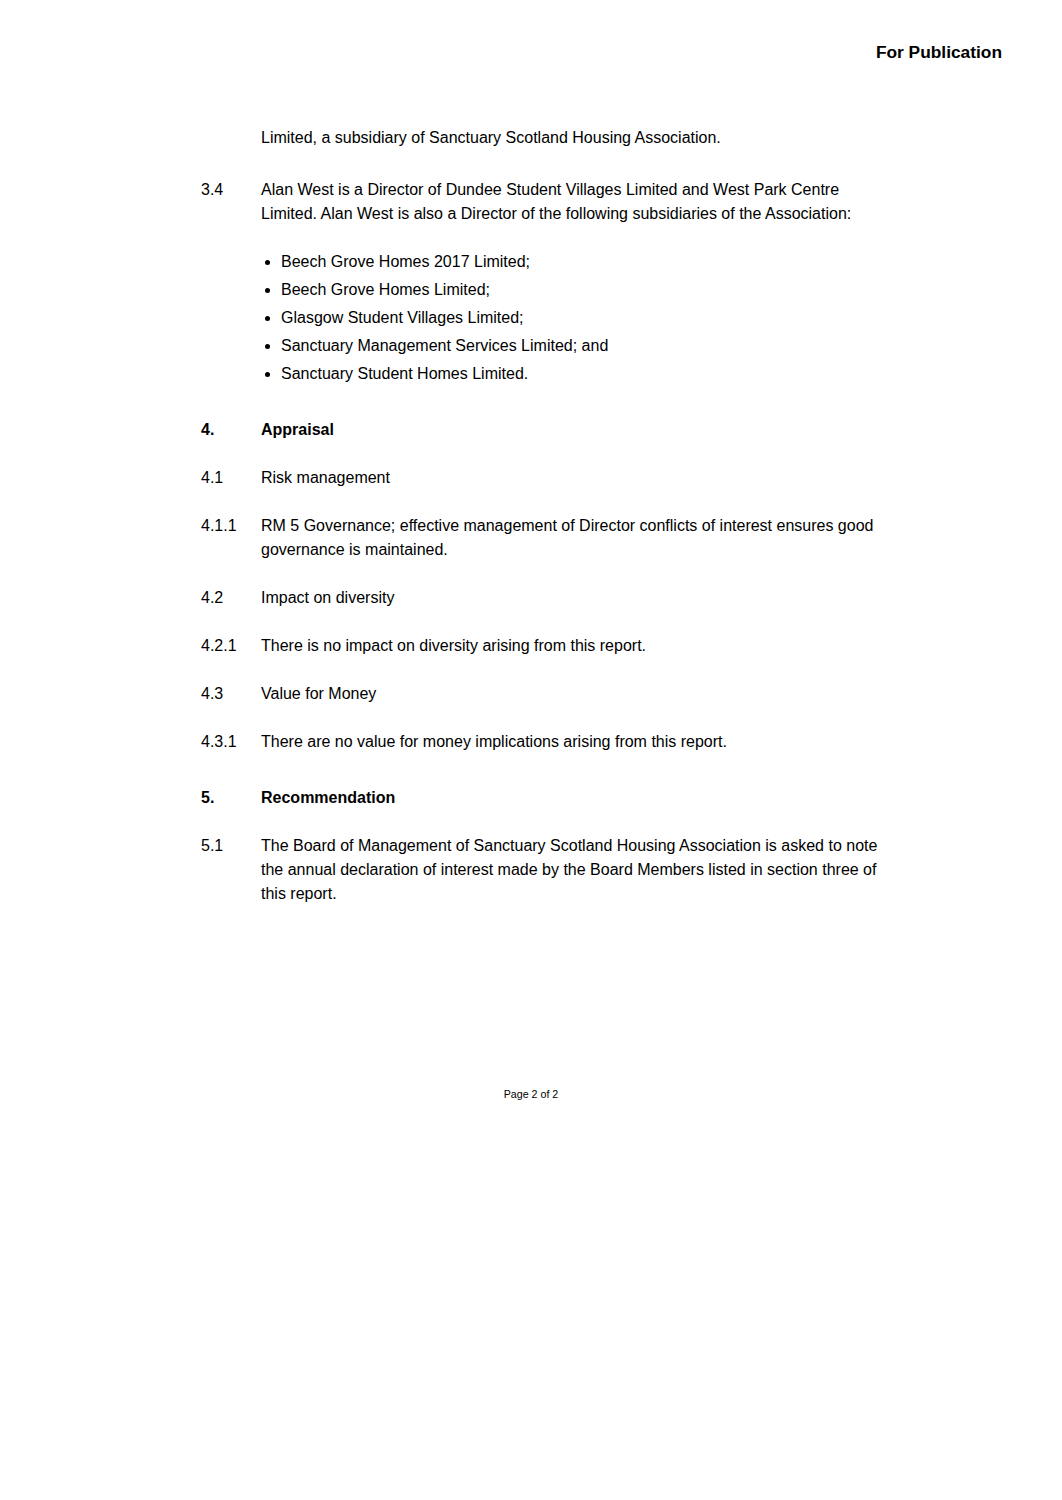For Publication
Limited, a subsidiary of Sanctuary Scotland Housing Association.
3.4
Alan West is a Director of Dundee Student Villages Limited and West Park Centre Limited. Alan West is also a Director of the following subsidiaries of the Association:
Beech Grove Homes 2017 Limited;
Beech Grove Homes Limited;
Glasgow Student Villages Limited;
Sanctuary Management Services Limited; and
Sanctuary Student Homes Limited.
4.
Appraisal
4.1
Risk management
4.1.1
RM 5 Governance; effective management of Director conflicts of interest ensures good governance is maintained.
4.2
Impact on diversity
4.2.1
There is no impact on diversity arising from this report.
4.3
Value for Money
4.3.1
There are no value for money implications arising from this report.
5.
Recommendation
5.1
The Board of Management of Sanctuary Scotland Housing Association is asked to note the annual declaration of interest made by the Board Members listed in section three of this report.
Page 2 of 2